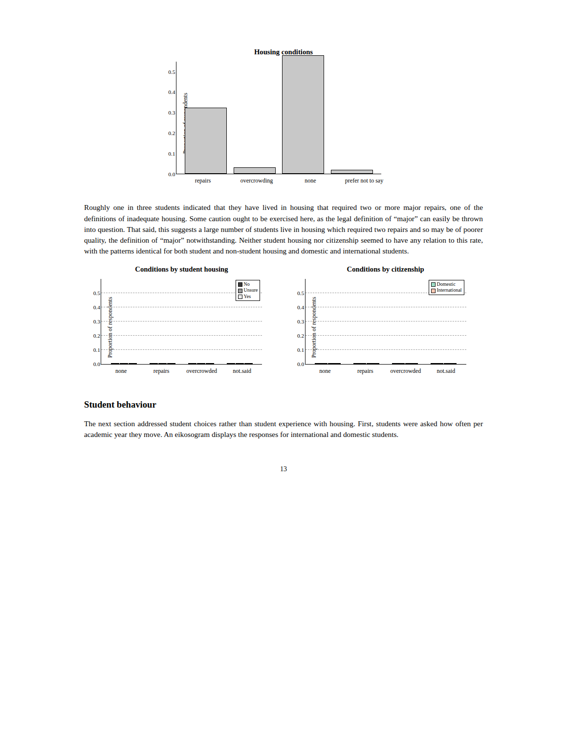Housing conditions
Proportion of respondents
0.0
0.1
0.2
0.3
0.4
0.5
repairs overcrowding none prefer not to say
Roughly one in three students indicated that they have lived in housing that required two or more major repairs, one of the definitions of inadequate housing. Some caution ought to be exercised here, as the legal definition of “major” can easily be thrown into question. That said, this suggests a large number of students live in housing which required two repairs and so may be of poorer quality, the definition of “major” notwithstanding. Neither student housing nor citizenship seemed to have any relation to this rate, with the patterns identical for both student and non-student housing and domestic and international students.
Conditions by student housing
Proportion of respondents
0.0
0.1
0.2
0.3
0.4
0.5
No
Unsure
Yes
none repairs overcrowded not.said
Conditions by citizenship
Proportion of respondents
0.0
0.1
0.2
0.3
0.4
0.5
Domestic
International
none repairs overcrowded not.said
Student behaviour
The next section addressed student choices rather than student experience with housing. First, students were asked how often per academic year they move. An eikosogram displays the responses for international and domestic students.
13